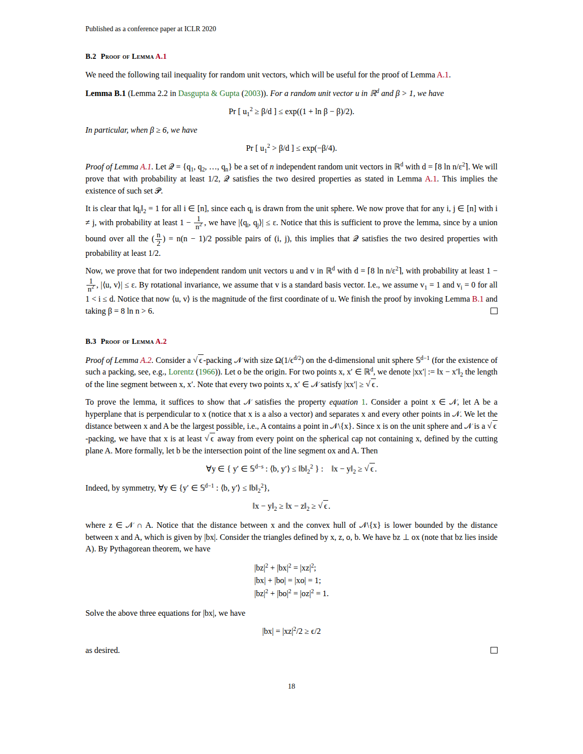Published as a conference paper at ICLR 2020
B.2 Proof of Lemma A.1
We need the following tail inequality for random unit vectors, which will be useful for the proof of Lemma A.1.
Lemma B.1 (Lemma 2.2 in Dasgupta & Gupta (2003)). For a random unit vector u in ℝd and β > 1, we have
Pr [ u12 ≥ β/d ] ≤ exp((1 + ln β − β)/2).
In particular, when β ≥ 6, we have
Pr [ u12 > β/d ] ≤ exp(−β/4).
Proof of Lemma A.1. Let 𝒬 = {q1, q2, …, qn} be a set of n independent random unit vectors in ℝd with d = 8 ln n/ε2. We will prove that with probability at least 1/2, 𝒬 satisfies the two desired properties as stated in Lemma A.1. This implies the existence of such set 𝒫.
It is clear that ‖qi‖2 = 1 for all i ∈ [n], since each qi is drawn from the unit sphere. We now prove that for any i, j ∈ [n] with i ≠ j, with probability at least 1 − 1 n2, we have |⟨qi, qj⟩| ≤ ε. Notice that this is sufficient to prove the lemma, since by a union bound over all the (n 2) = n(n − 1)/2 possible pairs of (i, j), this implies that 𝒬 satisfies the two desired properties with probability at least 1/2.
Now, we prove that for two independent random unit vectors u and v in ℝd with d = 8 ln n/ε2, with probability at least 1 − 1 n2, |⟨u, v⟩| ≤ ε. By rotational invariance, we assume that v is a standard basis vector. I.e., we assume v1 = 1 and vi = 0 for all 1 < i ≤ d. Notice that now ⟨u, v⟩ is the magnitude of the first coordinate of u. We finish the proof by invoking Lemma B.1 and taking β = 8 ln n > 6.
B.3 Proof of Lemma A.2
Proof of Lemma A.2. Consider a ϵ-packing 𝒩 with size Ω(1/ϵd/2) on the d-dimensional unit sphere 𝕊d−1 (for the existence of such a packing, see, e.g., Lorentz (1966)). Let o be the origin. For two points x, x′ ∈ ℝd, we denote |xx′| := ‖x − x′‖2 the length of the line segment between x, x′. Note that every two points x, x′ ∈ 𝒩 satisfy |xx′| ≥ ϵ.
To prove the lemma, it suffices to show that 𝒩 satisfies the property equation 1. Consider a point x ∈ 𝒩, let A be a hyperplane that is perpendicular to x (notice that x is a also a vector) and separates x and every other points in 𝒩. We let the distance between x and A be the largest possible, i.e., A contains a point in 𝒩\{x}. Since x is on the unit sphere and 𝒩 is a ϵ-packing, we have that x is at least ϵ away from every point on the spherical cap not containing x, defined by the cutting plane A. More formally, let b be the intersection point of the line segment ox and A. Then
∀y ∈ { y′ ∈ 𝕊d−s : ⟨b, y′⟩ ≤ ‖b‖22 } : ‖x − y‖2 ≥ ϵ.
Indeed, by symmetry, ∀y ∈ {y′ ∈ 𝕊d−1 : ⟨b, y′⟩ ≤ ‖b‖22},
‖x − y‖2 ≥ ‖x − z‖2 ≥ ϵ.
where z ∈ 𝒩 ∩ A. Notice that the distance between x and the convex hull of 𝒩\{x} is lower bounded by the distance between x and A, which is given by |bx|. Consider the triangles defined by x, z, o, b. We have bz ⊥ ox (note that bz lies inside A). By Pythagorean theorem, we have
|bz|2 + |bx|2 = |xz|2;
|bx| + |bo| = |xo| = 1;
|bz|2 + |bo|2 = |oz|2 = 1.
Solve the above three equations for |bx|, we have
|bx| = |xz|2/2 ≥ ϵ/2
as desired.
18